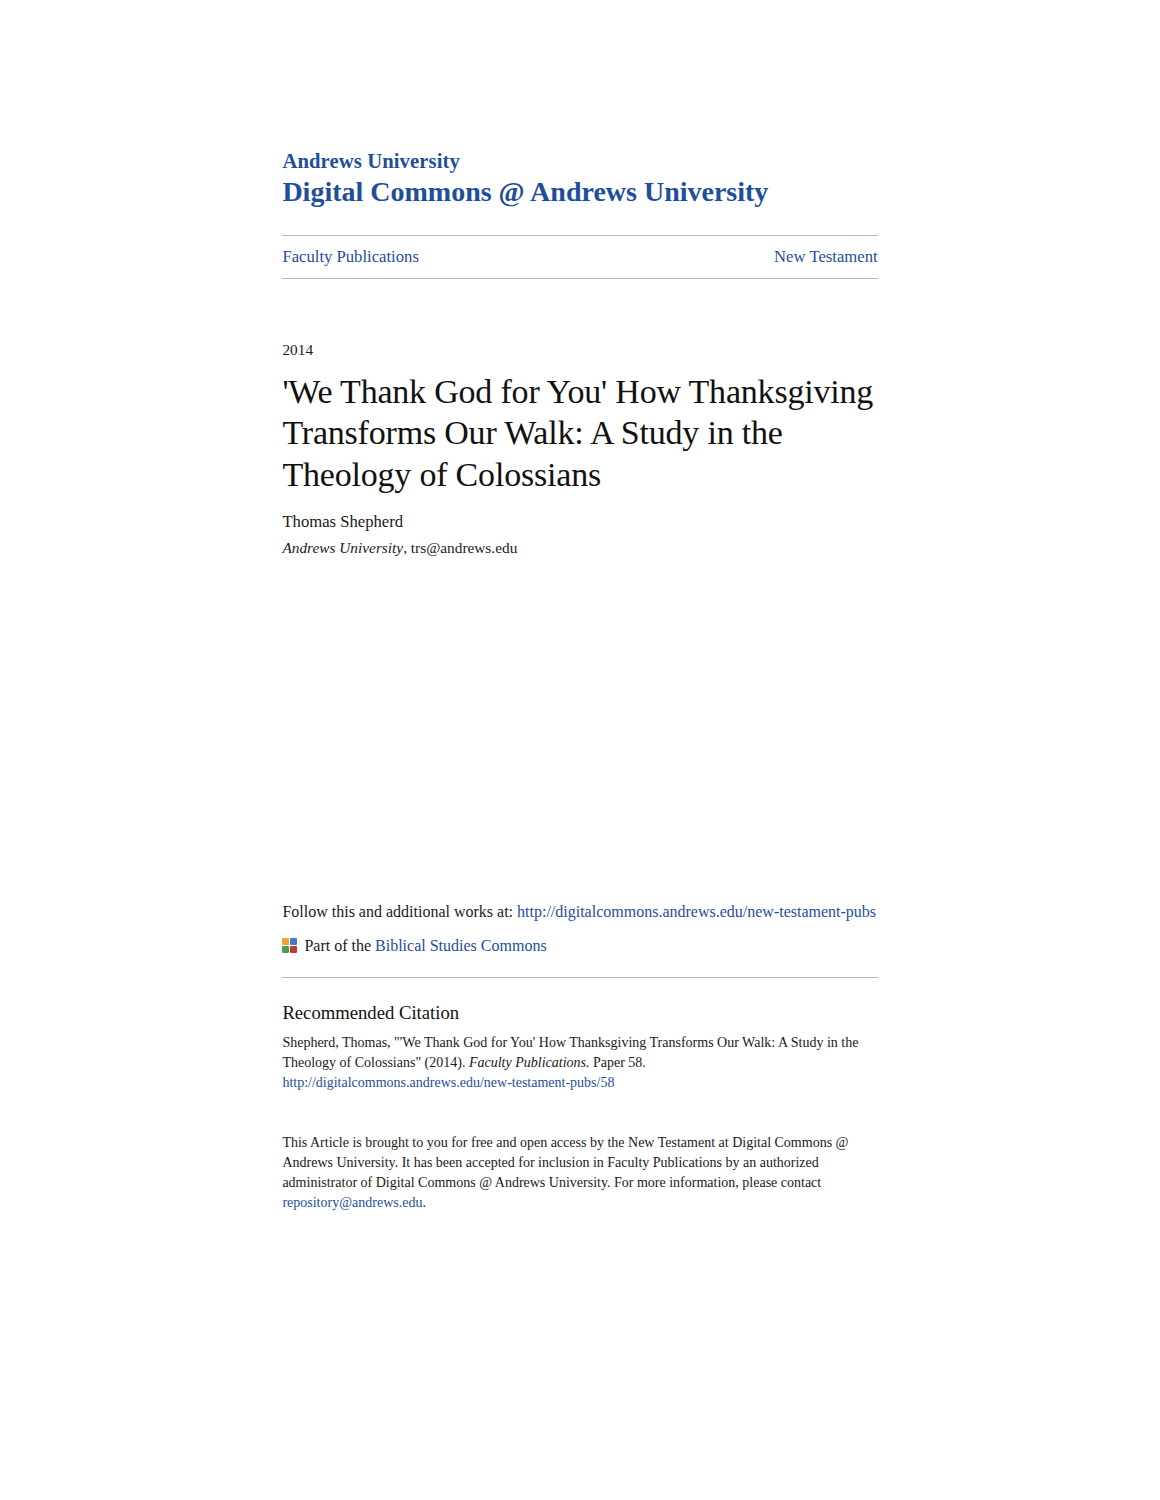Andrews University
Digital Commons @ Andrews University
Faculty Publications
New Testament
2014
'We Thank God for You' How Thanksgiving Transforms Our Walk: A Study in the Theology of Colossians
Thomas Shepherd
Andrews University, trs@andrews.edu
Follow this and additional works at: http://digitalcommons.andrews.edu/new-testament-pubs
Part of the Biblical Studies Commons
Recommended Citation
Shepherd, Thomas, "'We Thank God for You' How Thanksgiving Transforms Our Walk: A Study in the Theology of Colossians" (2014). Faculty Publications. Paper 58.
http://digitalcommons.andrews.edu/new-testament-pubs/58
This Article is brought to you for free and open access by the New Testament at Digital Commons @ Andrews University. It has been accepted for inclusion in Faculty Publications by an authorized administrator of Digital Commons @ Andrews University. For more information, please contact repository@andrews.edu.